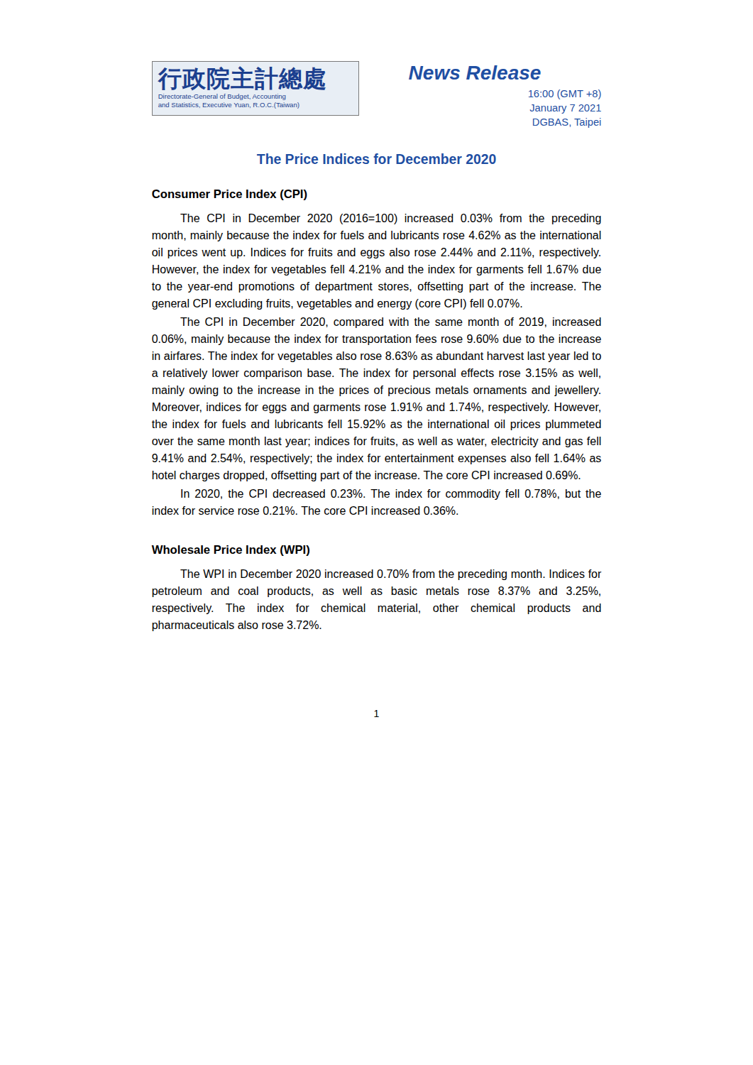行政院主計總處
Directorate-General of Budget, Accounting
and Statistics, Executive Yuan, R.O.C.(Taiwan)
News Release
16:00 (GMT +8)
January 7 2021
DGBAS, Taipei
The Price Indices for December 2020
Consumer Price Index (CPI)
The CPI in December 2020 (2016=100) increased 0.03% from the preceding month, mainly because the index for fuels and lubricants rose 4.62% as the international oil prices went up. Indices for fruits and eggs also rose 2.44% and 2.11%, respectively. However, the index for vegetables fell 4.21% and the index for garments fell 1.67% due to the year-end promotions of department stores, offsetting part of the increase. The general CPI excluding fruits, vegetables and energy (core CPI) fell 0.07%.
The CPI in December 2020, compared with the same month of 2019, increased 0.06%, mainly because the index for transportation fees rose 9.60% due to the increase in airfares. The index for vegetables also rose 8.63% as abundant harvest last year led to a relatively lower comparison base. The index for personal effects rose 3.15% as well, mainly owing to the increase in the prices of precious metals ornaments and jewellery. Moreover, indices for eggs and garments rose 1.91% and 1.74%, respectively. However, the index for fuels and lubricants fell 15.92% as the international oil prices plummeted over the same month last year; indices for fruits, as well as water, electricity and gas fell 9.41% and 2.54%, respectively; the index for entertainment expenses also fell 1.64% as hotel charges dropped, offsetting part of the increase. The core CPI increased 0.69%.
In 2020, the CPI decreased 0.23%. The index for commodity fell 0.78%, but the index for service rose 0.21%. The core CPI increased 0.36%.
Wholesale Price Index (WPI)
The WPI in December 2020 increased 0.70% from the preceding month. Indices for petroleum and coal products, as well as basic metals rose 8.37% and 3.25%, respectively. The index for chemical material, other chemical products and pharmaceuticals also rose 3.72%.
1